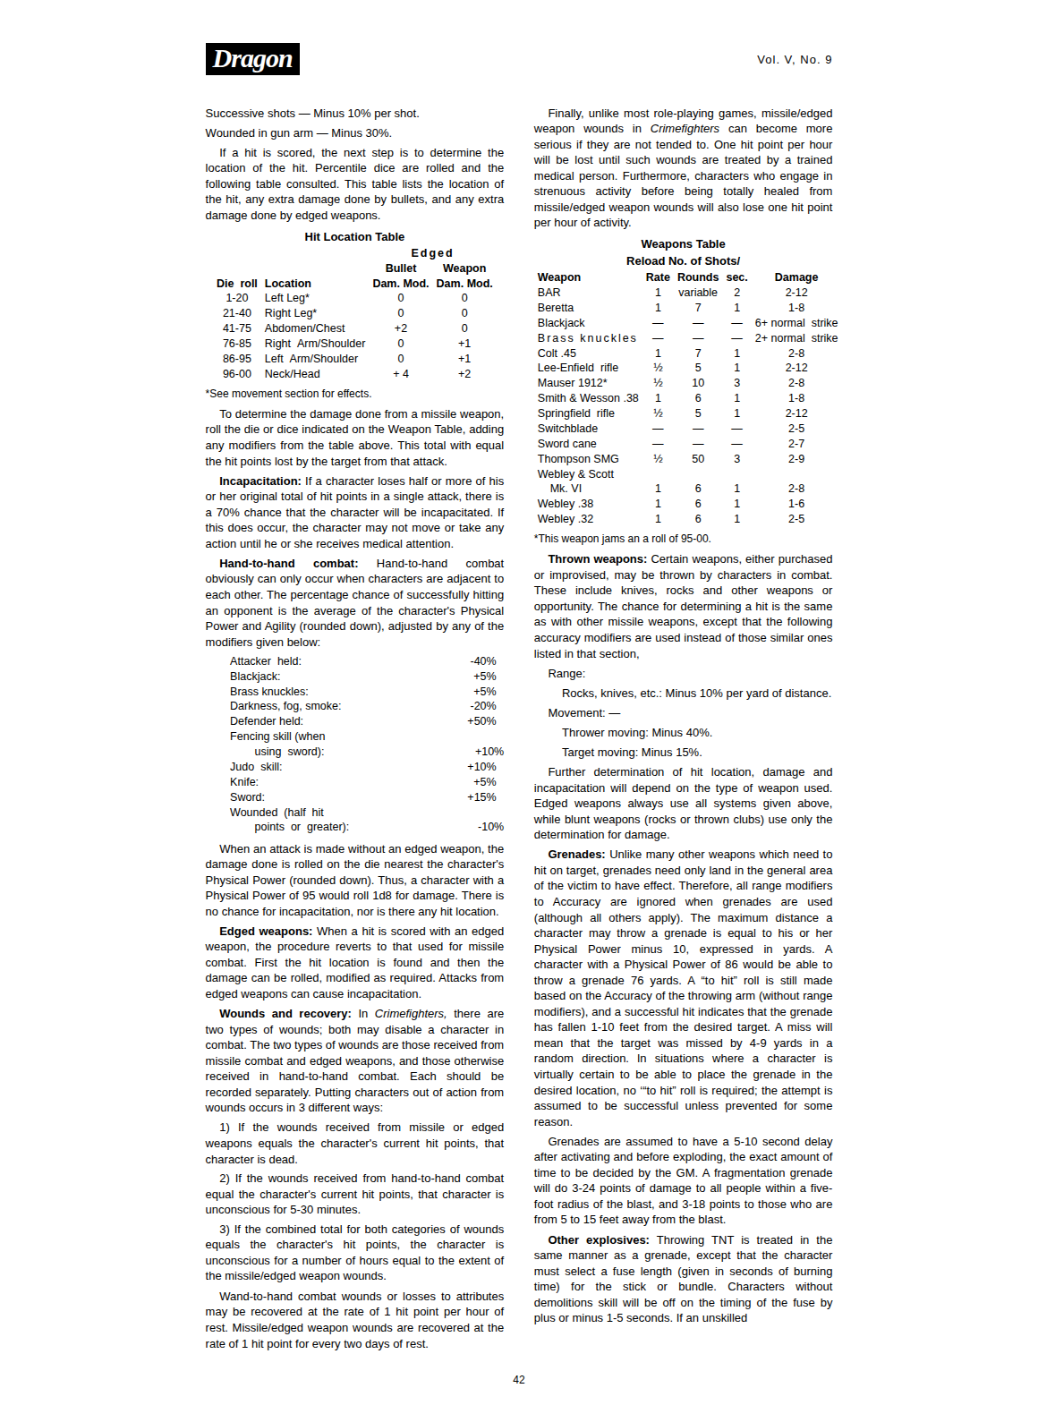Dragon
Vol. V, No. 9
Successive shots — Minus 10% per shot.
Wounded in gun arm — Minus 30%.
If a hit is scored, the next step is to determine the location of the hit. Percentile dice are rolled and the following table consulted. This table lists the location of the hit, any extra damage done by bullets, and any extra damage done by edged weapons.
Hit Location Table
| | | Edged |
| --- | --- | --- |
| | | Bullet | Weapon |
| Die roll | Location | Dam. Mod. | Dam. Mod. |
| 1-20 | Left Leg* | 0 | 0 |
| 21-40 | Right Leg* | 0 | 0 |
| 41-75 | Abdomen/Chest | +2 | 0 |
| 76-85 | Right Arm/Shoulder | 0 | +1 |
| 86-95 | Left Arm/Shoulder | 0 | +1 |
| 96-00 | Neck/Head | + 4 | +2 |
*See movement section for effects.
To determine the damage done from a missile weapon, roll the die or dice indicated on the Weapon Table, adding any modifiers from the table above. This total with equal the hit points lost by the target from that attack.
Incapacitation: If a character loses half or more of his or her original total of hit points in a single attack, there is a 70% chance that the character will be incapacitated. If this does occur, the character may not move or take any action until he or she receives medical attention.
Hand-to-hand combat: Hand-to-hand combat obviously can only occur when characters are adjacent to each other. The percentage chance of successfully hitting an opponent is the average of the character's Physical Power and Agility (rounded down), adjusted by any of the modifiers given below:
Attacker held:-40%
Blackjack:+5%
Brass knuckles:+5%
Darkness, fog, smoke:-20%
Defender held:+50%
Fencing skill (when
using sword):+10%
Judo skill:+10%
Knife:+5%
Sword:+15%
Wounded (half hit
points or greater):-10%
When an attack is made without an edged weapon, the damage done is rolled on the die nearest the character's Physical Power (rounded down). Thus, a character with a Physical Power of 95 would roll 1d8 for damage. There is no chance for incapacitation, nor is there any hit location.
Edged weapons: When a hit is scored with an edged weapon, the procedure reverts to that used for missile combat. First the hit location is found and then the damage can be rolled, modified as required. Attacks from edged weapons can cause incapacitation.
Wounds and recovery: In Crimefighters, there are two types of wounds; both may disable a character in combat. The two types of wounds are those received from missile combat and edged weapons, and those otherwise received in hand-to-hand combat. Each should be recorded separately. Putting characters out of action from wounds occurs in 3 different ways:
1) If the wounds received from missile or edged weapons equals the character's current hit points, that character is dead.
2) If the wounds received from hand-to-hand combat equal the character's current hit points, that character is unconscious for 5-30 minutes.
3) If the combined total for both categories of wounds equals the character's hit points, the character is unconscious for a number of hours equal to the extent of the missile/edged weapon wounds.
Wand-to-hand combat wounds or losses to attributes may be recovered at the rate of 1 hit point per hour of rest. Missile/edged weapon wounds are recovered at the rate of 1 hit point for every two days of rest.
Finally, unlike most role-playing games, missile/edged weapon wounds in Crimefighters can become more serious if they are not tended to. One hit point per hour will be lost until such wounds are treated by a trained medical person. Furthermore, characters who engage in strenuous activity before being totally healed from missile/edged weapon wounds will also lose one hit point per hour of activity.
Weapons Table
Reload No. of Shots/
| Weapon | Rate | Rounds | sec. | Damage |
| --- | --- | --- | --- | --- |
| BAR | 1 | variable | 2 | 2-12 |
| Beretta | 1 | 7 | 1 | 1-8 |
| Blackjack | — | — | — | 6+ normal strike |
| Brass knuckles | — | — | — | 2+ normal strike |
| Colt .45 | 1 | 7 | 1 | 2-8 |
| Lee-Enfield rifle | ½ | 5 | 1 | 2-12 |
| Mauser 1912* | ½ | 10 | 3 | 2-8 |
| Smith & Wesson .38 | 1 | 6 | 1 | 1-8 |
| Springfield rifle | ½ | 5 | 1 | 2-12 |
| Switchblade | — | — | — | 2-5 |
| Sword cane | — | — | — | 2-7 |
| Thompson SMG | ½ | 50 | 3 | 2-9 |
| Webley & Scott | | | | |
| Mk. VI | 1 | 6 | 1 | 2-8 |
| Webley .38 | 1 | 6 | 1 | 1-6 |
| Webley .32 | 1 | 6 | 1 | 2-5 |
*This weapon jams an a roll of 95-00.
Thrown weapons: Certain weapons, either purchased or improvised, may be thrown by characters in combat. These include knives, rocks and other weapons or opportunity. The chance for determining a hit is the same as with other missile weapons, except that the following accuracy modifiers are used instead of those similar ones listed in that section,
Range:
Rocks, knives, etc.: Minus 10% per yard of distance.
Movement: —
Thrower moving: Minus 40%.
Target moving: Minus 15%.
Further determination of hit location, damage and incapacitation will depend on the type of weapon used. Edged weapons always use all systems given above, while blunt weapons (rocks or thrown clubs) use only the determination for damage.
Grenades: Unlike many other weapons which need to hit on target, grenades need only land in the general area of the victim to have effect. Therefore, all range modifiers to Accuracy are ignored when grenades are used (although all others apply). The maximum distance a character may throw a grenade is equal to his or her Physical Power minus 10, expressed in yards. A character with a Physical Power of 86 would be able to throw a grenade 76 yards. A “to hit” roll is still made based on the Accuracy of the throwing arm (without range modifiers), and a successful hit indicates that the grenade has fallen 1-10 feet from the desired target. A miss will mean that the target was missed by 4-9 yards in a random direction. ln situations where a character is virtually certain to be able to place the grenade in the desired location, no ‘“to hit” roll is required; the attempt is assumed to be successful unless prevented for some reason.
Grenades are assumed to have a 5-10 second delay after activating and before exploding, the exact amount of time to be decided by the GM. A fragmentation grenade will do 3-24 points of damage to all people within a five-foot radius of the blast, and 3-18 points to those who are from 5 to 15 feet away from the blast.
Other explosives: Throwing TNT is treated in the same manner as a grenade, except that the character must select a fuse length (given in seconds of burning time) for the stick or bundle. Characters without demolitions skill will be off on the timing of the fuse by plus or minus 1-5 seconds. If an unskilled
42